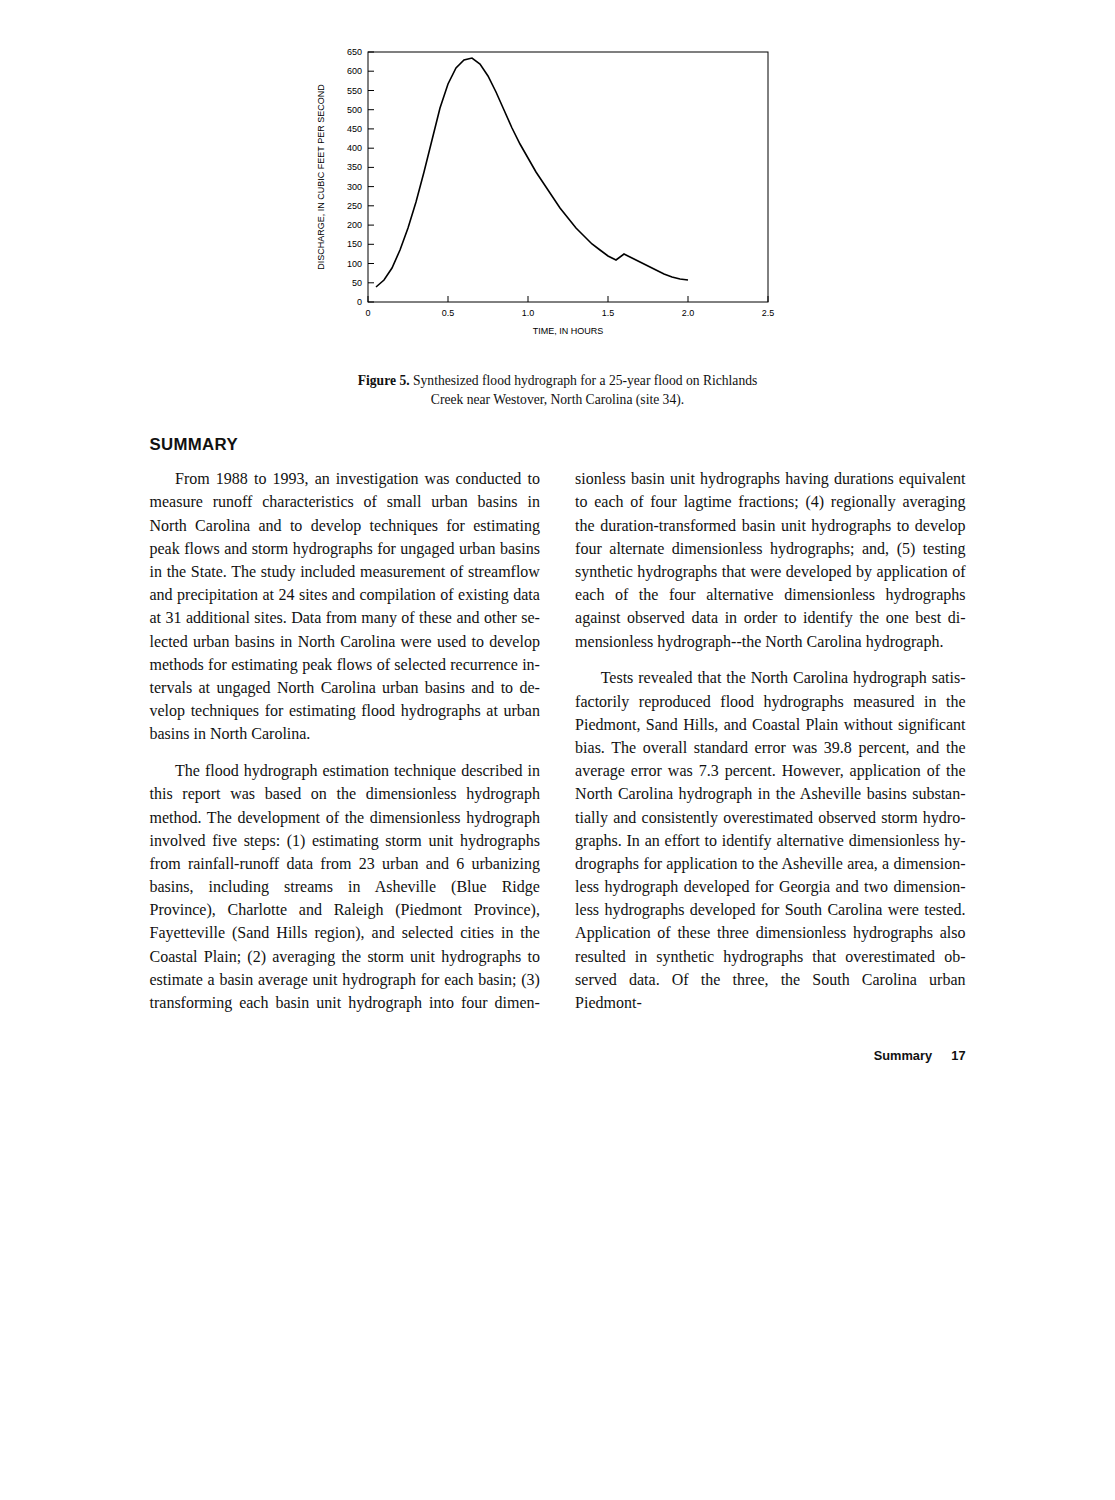0 50 100 150 200 250 300 350 400 450 500 550 600 650 0 0.5 1.0 1.5 2.0 2.5 TIME, IN HOURS DISCHARGE, IN CUBIC FEET PER SECOND
Figure 5. Synthesized flood hydrograph for a 25-year flood on Richlands Creek near Westover, North Carolina (site 34).
SUMMARY
From 1988 to 1993, an investigation was conducted to measure runoff characteristics of small urban basins in North Carolina and to develop techniques for estimating peak flows and storm hydrographs for ungaged urban basins in the State. The study included measurement of streamflow and precipitation at 24 sites and compilation of existing data at 31 additional sites. Data from many of these and other selected urban basins in North Carolina were used to develop methods for estimating peak flows of selected recurrence intervals at ungaged North Carolina urban basins and to develop techniques for estimating flood hydrographs at urban basins in North Carolina.
The flood hydrograph estimation technique described in this report was based on the dimensionless hydrograph method. The development of the dimensionless hydrograph involved five steps: (1) estimating storm unit hydrographs from rainfall-runoff data from 23 urban and 6 urbanizing basins, including streams in Asheville (Blue Ridge Province), Charlotte and Raleigh (Piedmont Province), Fayetteville (Sand Hills region), and selected cities in the Coastal Plain; (2) averaging the storm unit hydrographs to estimate a basin average unit hydrograph for each basin; (3) transforming each basin unit hydrograph into four dimensionless basin unit hydrographs having durations equivalent to each of four lagtime fractions; (4) regionally averaging the duration-transformed basin unit hydrographs to develop four alternate dimensionless hydrographs; and, (5) testing synthetic hydrographs that were developed by application of each of the four alternative dimensionless hydrographs against observed data in order to identify the one best dimensionless hydrograph--the North Carolina hydrograph.
Tests revealed that the North Carolina hydrograph satisfactorily reproduced flood hydrographs measured in the Piedmont, Sand Hills, and Coastal Plain without significant bias. The overall standard error was 39.8 percent, and the average error was 7.3 percent. However, application of the North Carolina hydrograph in the Asheville basins substantially and consistently overestimated observed storm hydrographs. In an effort to identify alternative dimensionless hydrographs for application to the Asheville area, a dimensionless hydrograph developed for Georgia and two dimensionless hydrographs developed for South Carolina were tested. Application of these three dimensionless hydrographs also resulted in synthetic hydrographs that overestimated observed data. Of the three, the South Carolina urban Piedmont-
Summary 17